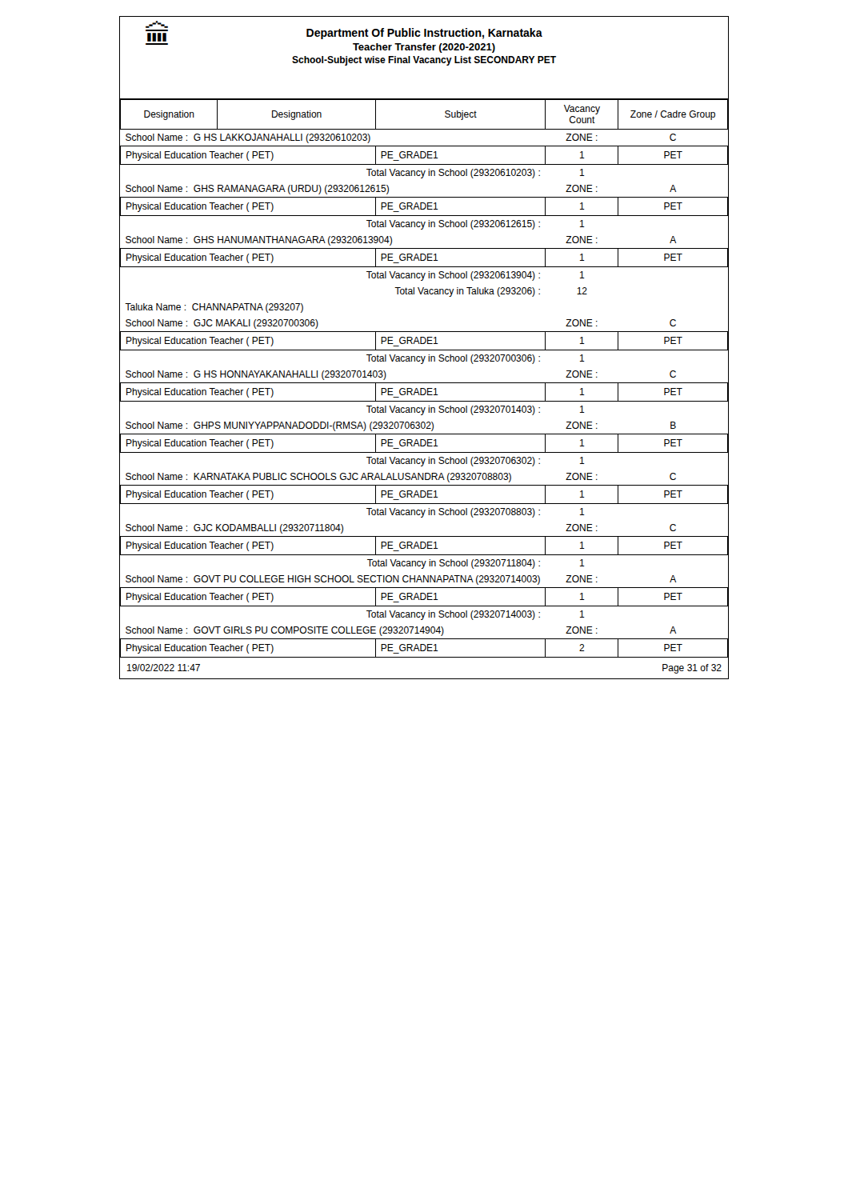🏛
Department Of Public Instruction, Karnataka
Teacher Transfer (2020-2021)
School-Subject wise Final Vacancy List SECONDARY PET
| Designation | Designation | Subject | Vacancy Count | Zone / Cadre Group |
| --- | --- | --- | --- | --- |
| School Name : G HS LAKKOJANAHALLI (29320610203) | ZONE : | C |
| Physical Education Teacher ( PET) | PE_GRADE1 | 1 | PET |
| Total Vacancy in School (29320610203) : | 1 | |
| School Name : GHS RAMANAGARA (URDU) (29320612615) | ZONE : | A |
| Physical Education Teacher ( PET) | PE_GRADE1 | 1 | PET |
| Total Vacancy in School (29320612615) : | 1 | |
| School Name : GHS HANUMANTHANAGARA (29320613904) | ZONE : | A |
| Physical Education Teacher ( PET) | PE_GRADE1 | 1 | PET |
| Total Vacancy in School (29320613904) : | 1 | |
| Total Vacancy in Taluka (293206) : | 12 | |
| Taluka Name : CHANNAPATNA (293207) |
| School Name : GJC MAKALI (29320700306) | ZONE : | C |
| Physical Education Teacher ( PET) | PE_GRADE1 | 1 | PET |
| Total Vacancy in School (29320700306) : | 1 | |
| School Name : G HS HONNAYAKANAHALLI (29320701403) | ZONE : | C |
| Physical Education Teacher ( PET) | PE_GRADE1 | 1 | PET |
| Total Vacancy in School (29320701403) : | 1 | |
| School Name : GHPS MUNIYYAPPANADODDI-(RMSA) (29320706302) | ZONE : | B |
| Physical Education Teacher ( PET) | PE_GRADE1 | 1 | PET |
| Total Vacancy in School (29320706302) : | 1 | |
| School Name : KARNATAKA PUBLIC SCHOOLS GJC ARALALUSANDRA (29320708803) | ZONE : | C |
| Physical Education Teacher ( PET) | PE_GRADE1 | 1 | PET |
| Total Vacancy in School (29320708803) : | 1 | |
| School Name : GJC KODAMBALLI (29320711804) | ZONE : | C |
| Physical Education Teacher ( PET) | PE_GRADE1 | 1 | PET |
| Total Vacancy in School (29320711804) : | 1 | |
| School Name : GOVT PU COLLEGE HIGH SCHOOL SECTION CHANNAPATNA (29320714003) | ZONE : | A |
| Physical Education Teacher ( PET) | PE_GRADE1 | 1 | PET |
| Total Vacancy in School (29320714003) : | 1 | |
| School Name : GOVT GIRLS PU COMPOSITE COLLEGE (29320714904) | ZONE : | A |
| Physical Education Teacher ( PET) | PE_GRADE1 | 2 | PET |
19/02/2022 11:47
Page 31 of 32